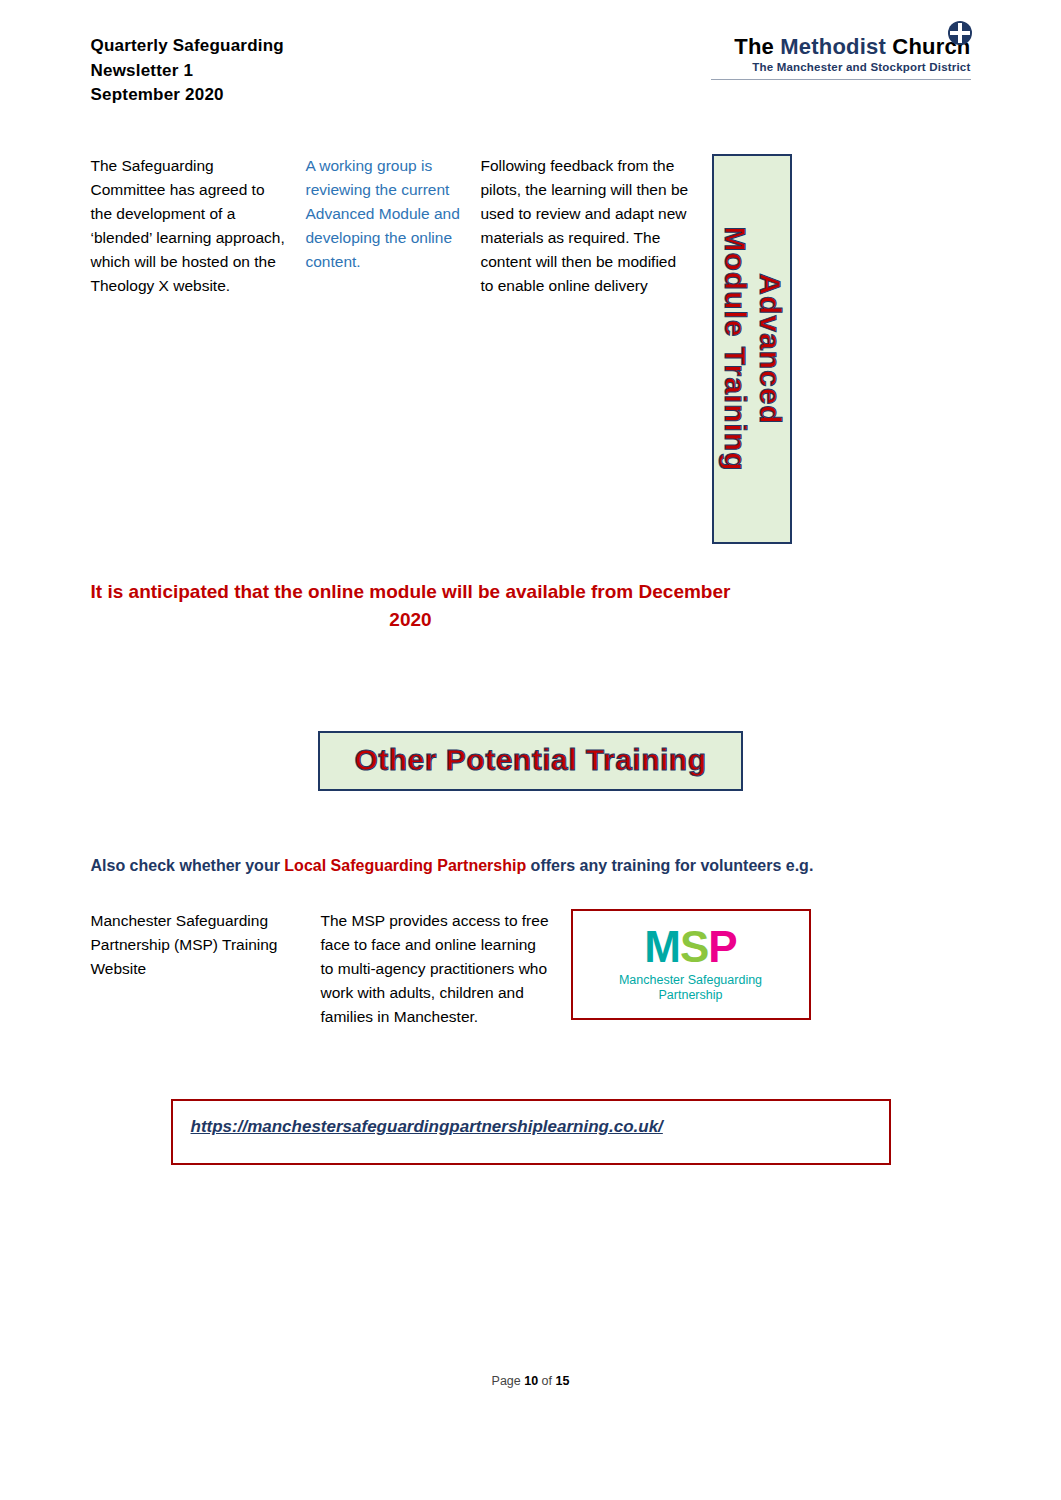Quarterly Safeguarding
Newsletter 1
September 2020
The Methodist Church
The Manchester and Stockport District
The Safeguarding Committee has agreed to the development of a ‘blended’ learning approach, which will be hosted on the Theology X website.
A working group is reviewing the current Advanced Module and developing the online content.
Following feedback from the pilots, the learning will then be used to review and adapt new materials as required. The content will then be modified to enable online delivery
Advanced Module Training
It is anticipated that the online module will be available from December 2020
Other Potential Training
Also check whether your Local Safeguarding Partnership offers any training for volunteers e.g.
Manchester Safeguarding Partnership (MSP) Training Website
The MSP provides access to free face to face and online learning to multi-agency practitioners who work with adults, children and families in Manchester.
MSP
Manchester Safeguarding
Partnership
https://manchestersafeguardingpartnershiplearning.co.uk/
Page 10 of 15